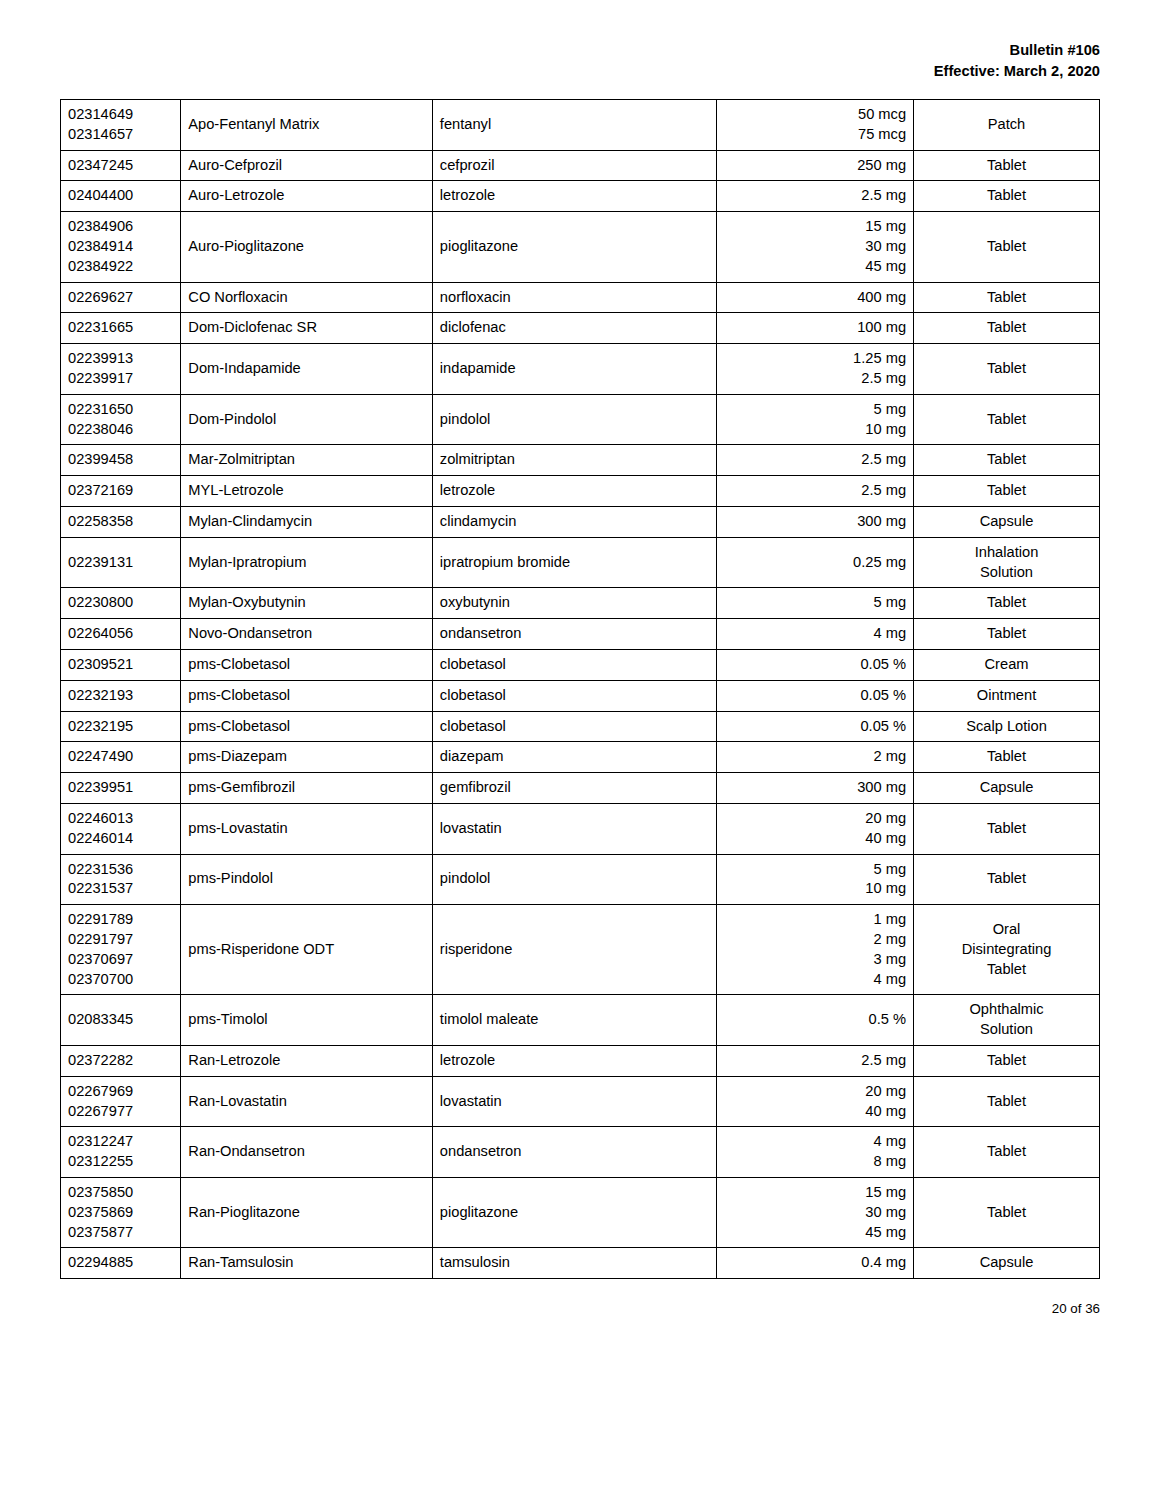Bulletin #106
Effective: March 2, 2020
| 02314649 02314657 | Apo-Fentanyl Matrix | fentanyl | 50 mcg 75 mcg | Patch |
| 02347245 | Auro-Cefprozil | cefprozil | 250 mg | Tablet |
| 02404400 | Auro-Letrozole | letrozole | 2.5 mg | Tablet |
| 02384906 02384914 02384922 | Auro-Pioglitazone | pioglitazone | 15 mg 30 mg 45 mg | Tablet |
| 02269627 | CO Norfloxacin | norfloxacin | 400 mg | Tablet |
| 02231665 | Dom-Diclofenac SR | diclofenac | 100 mg | Tablet |
| 02239913 02239917 | Dom-Indapamide | indapamide | 1.25 mg 2.5 mg | Tablet |
| 02231650 02238046 | Dom-Pindolol | pindolol | 5 mg 10 mg | Tablet |
| 02399458 | Mar-Zolmitriptan | zolmitriptan | 2.5 mg | Tablet |
| 02372169 | MYL-Letrozole | letrozole | 2.5 mg | Tablet |
| 02258358 | Mylan-Clindamycin | clindamycin | 300 mg | Capsule |
| 02239131 | Mylan-Ipratropium | ipratropium bromide | 0.25 mg | Inhalation Solution |
| 02230800 | Mylan-Oxybutynin | oxybutynin | 5 mg | Tablet |
| 02264056 | Novo-Ondansetron | ondansetron | 4 mg | Tablet |
| 02309521 | pms-Clobetasol | clobetasol | 0.05 % | Cream |
| 02232193 | pms-Clobetasol | clobetasol | 0.05 % | Ointment |
| 02232195 | pms-Clobetasol | clobetasol | 0.05 % | Scalp Lotion |
| 02247490 | pms-Diazepam | diazepam | 2 mg | Tablet |
| 02239951 | pms-Gemfibrozil | gemfibrozil | 300 mg | Capsule |
| 02246013 02246014 | pms-Lovastatin | lovastatin | 20 mg 40 mg | Tablet |
| 02231536 02231537 | pms-Pindolol | pindolol | 5 mg 10 mg | Tablet |
| 02291789 02291797 02370697 02370700 | pms-Risperidone ODT | risperidone | 1 mg 2 mg 3 mg 4 mg | Oral Disintegrating Tablet |
| 02083345 | pms-Timolol | timolol maleate | 0.5 % | Ophthalmic Solution |
| 02372282 | Ran-Letrozole | letrozole | 2.5 mg | Tablet |
| 02267969 02267977 | Ran-Lovastatin | lovastatin | 20 mg 40 mg | Tablet |
| 02312247 02312255 | Ran-Ondansetron | ondansetron | 4 mg 8 mg | Tablet |
| 02375850 02375869 02375877 | Ran-Pioglitazone | pioglitazone | 15 mg 30 mg 45 mg | Tablet |
| 02294885 | Ran-Tamsulosin | tamsulosin | 0.4 mg | Capsule |
20 of 36